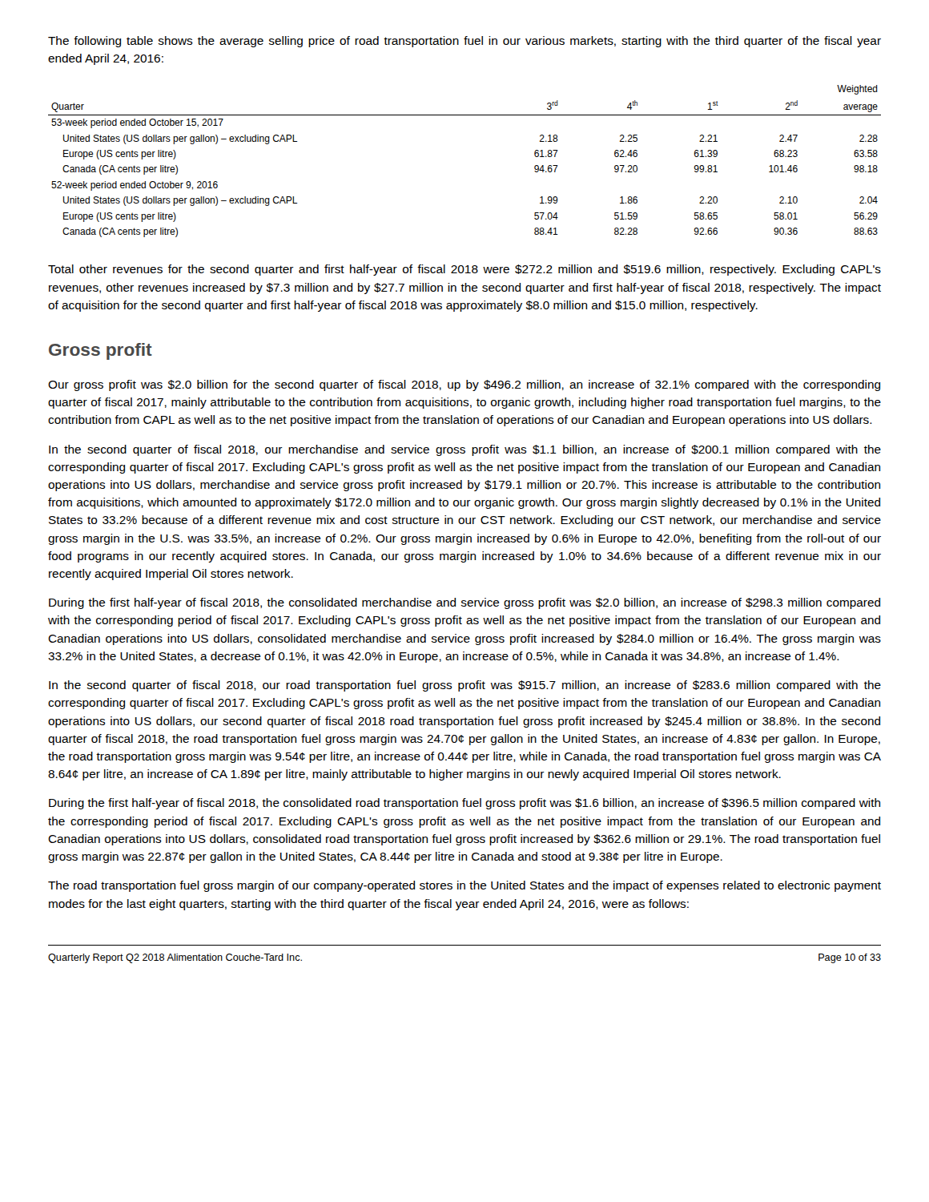The following table shows the average selling price of road transportation fuel in our various markets, starting with the third quarter of the fiscal year ended April 24, 2016:
| | | | | | Weighted |
| Quarter | 3 rd | 4 th | 1 st | 2 nd | average |
| 53-week period ended October 15, 2017 |
| United States (US dollars per gallon) – excluding CAPL | 2.18 | 2.25 | 2.21 | 2.47 | 2.28 |
| Europe (US cents per litre) | 61.87 | 62.46 | 61.39 | 68.23 | 63.58 |
| Canada (CA cents per litre) | 94.67 | 97.20 | 99.81 | 101.46 | 98.18 |
| 52-week period ended October 9, 2016 |
| United States (US dollars per gallon) – excluding CAPL | 1.99 | 1.86 | 2.20 | 2.10 | 2.04 |
| Europe (US cents per litre) | 57.04 | 51.59 | 58.65 | 58.01 | 56.29 |
| Canada (CA cents per litre) | 88.41 | 82.28 | 92.66 | 90.36 | 88.63 |
Total other revenues for the second quarter and first half-year of fiscal 2018 were $272.2 million and $519.6 million, respectively. Excluding CAPL's revenues, other revenues increased by $7.3 million and by $27.7 million in the second quarter and first half-year of fiscal 2018, respectively. The impact of acquisition for the second quarter and first half-year of fiscal 2018 was approximately $8.0 million and $15.0 million, respectively.
Gross profit
Our gross profit was $2.0 billion for the second quarter of fiscal 2018, up by $496.2 million, an increase of 32.1% compared with the corresponding quarter of fiscal 2017, mainly attributable to the contribution from acquisitions, to organic growth, including higher road transportation fuel margins, to the contribution from CAPL as well as to the net positive impact from the translation of operations of our Canadian and European operations into US dollars.
In the second quarter of fiscal 2018, our merchandise and service gross profit was $1.1 billion, an increase of $200.1 million compared with the corresponding quarter of fiscal 2017. Excluding CAPL's gross profit as well as the net positive impact from the translation of our European and Canadian operations into US dollars, merchandise and service gross profit increased by $179.1 million or 20.7%. This increase is attributable to the contribution from acquisitions, which amounted to approximately $172.0 million and to our organic growth. Our gross margin slightly decreased by 0.1% in the United States to 33.2% because of a different revenue mix and cost structure in our CST network. Excluding our CST network, our merchandise and service gross margin in the U.S. was 33.5%, an increase of 0.2%. Our gross margin increased by 0.6% in Europe to 42.0%, benefiting from the roll-out of our food programs in our recently acquired stores. In Canada, our gross margin increased by 1.0% to 34.6% because of a different revenue mix in our recently acquired Imperial Oil stores network.
During the first half-year of fiscal 2018, the consolidated merchandise and service gross profit was $2.0 billion, an increase of $298.3 million compared with the corresponding period of fiscal 2017. Excluding CAPL's gross profit as well as the net positive impact from the translation of our European and Canadian operations into US dollars, consolidated merchandise and service gross profit increased by $284.0 million or 16.4%. The gross margin was 33.2% in the United States, a decrease of 0.1%, it was 42.0% in Europe, an increase of 0.5%, while in Canada it was 34.8%, an increase of 1.4%.
In the second quarter of fiscal 2018, our road transportation fuel gross profit was $915.7 million, an increase of $283.6 million compared with the corresponding quarter of fiscal 2017. Excluding CAPL's gross profit as well as the net positive impact from the translation of our European and Canadian operations into US dollars, our second quarter of fiscal 2018 road transportation fuel gross profit increased by $245.4 million or 38.8%. In the second quarter of fiscal 2018, the road transportation fuel gross margin was 24.70¢ per gallon in the United States, an increase of 4.83¢ per gallon. In Europe, the road transportation gross margin was 9.54¢ per litre, an increase of 0.44¢ per litre, while in Canada, the road transportation fuel gross margin was CA 8.64¢ per litre, an increase of CA 1.89¢ per litre, mainly attributable to higher margins in our newly acquired Imperial Oil stores network.
During the first half-year of fiscal 2018, the consolidated road transportation fuel gross profit was $1.6 billion, an increase of $396.5 million compared with the corresponding period of fiscal 2017. Excluding CAPL's gross profit as well as the net positive impact from the translation of our European and Canadian operations into US dollars, consolidated road transportation fuel gross profit increased by $362.6 million or 29.1%. The road transportation fuel gross margin was 22.87¢ per gallon in the United States, CA 8.44¢ per litre in Canada and stood at 9.38¢ per litre in Europe.
The road transportation fuel gross margin of our company-operated stores in the United States and the impact of expenses related to electronic payment modes for the last eight quarters, starting with the third quarter of the fiscal year ended April 24, 2016, were as follows:
Quarterly Report Q2 2018 Alimentation Couche-Tard Inc. Page 10 of 33